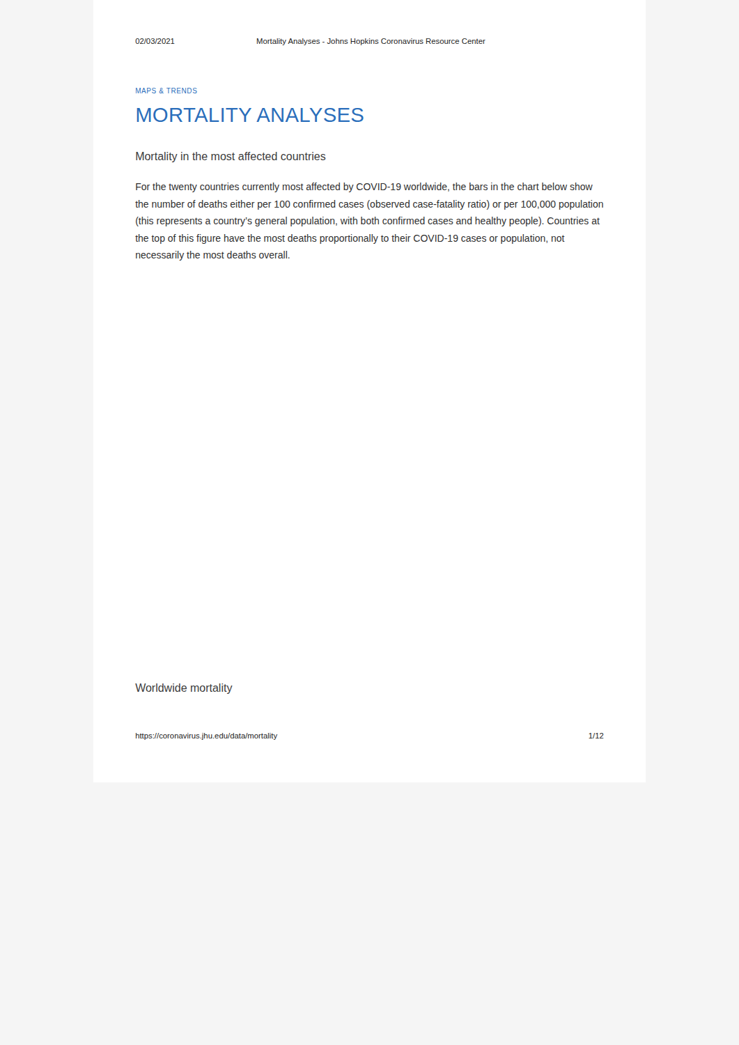02/03/2021
Mortality Analyses - Johns Hopkins Coronavirus Resource Center
Maps & Trends
Mortality Analyses
Mortality in the most affected countries
For the twenty countries currently most affected by COVID-19 worldwide, the bars in the chart below show the number of deaths either per 100 confirmed cases (observed case-fatality ratio) or per 100,000 population (this represents a country’s general population, with both confirmed cases and healthy people). Countries at the top of this figure have the most deaths proportionally to their COVID-19 cases or population, not necessarily the most deaths overall.
Worldwide mortality
https://coronavirus.jhu.edu/data/mortality
1/12